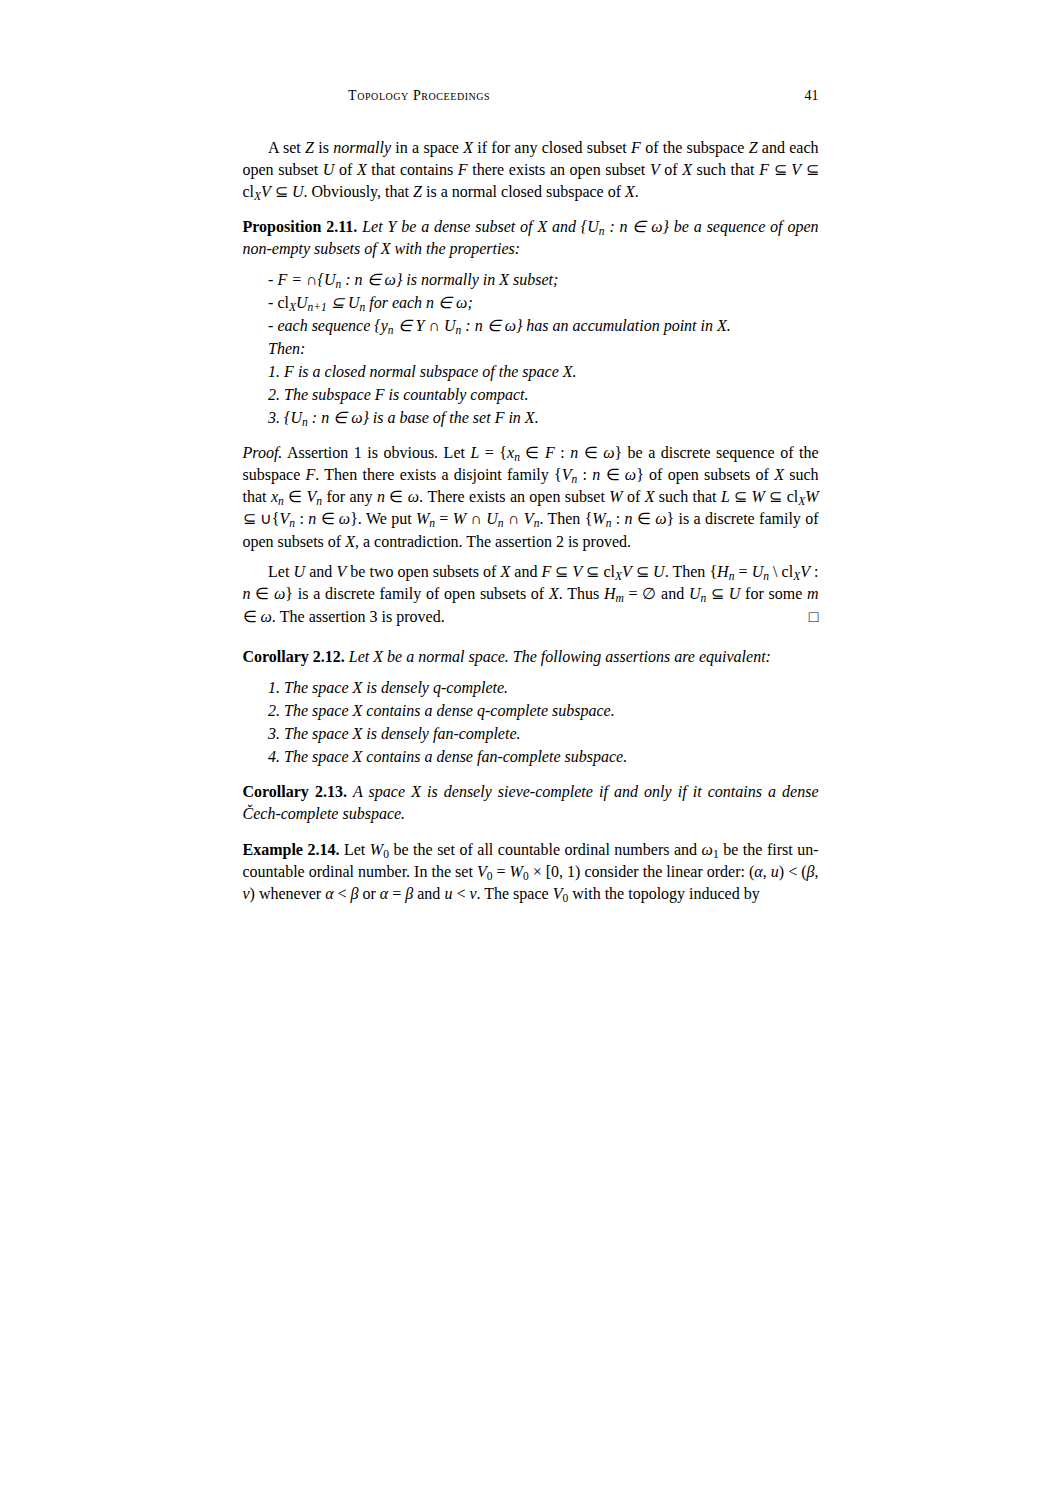Topology Proceedings 41
A set Z is normally in a space X if for any closed subset F of the subspace Z and each open subset U of X that contains F there exists an open subset V of X such that F ⊆ V ⊆ clXV ⊆ U. Obviously, that Z is a normal closed subspace of X.
Proposition 2.11. Let Y be a dense subset of X and {Un : n ∈ ω} be a sequence of open non-empty subsets of X with the properties:
- F = ∩{Un : n ∈ ω} is normally in X subset;
- clXUn+1 ⊆ Un for each n ∈ ω;
- each sequence {yn ∈ Y ∩ Un : n ∈ ω} has an accumulation point in X.
Then:
1. F is a closed normal subspace of the space X.
2. The subspace F is countably compact.
3. {Un : n ∈ ω} is a base of the set F in X.
Proof. Assertion 1 is obvious. Let L = {xn ∈ F : n ∈ ω} be a discrete sequence of the subspace F. Then there exists a disjoint family {Vn : n ∈ ω} of open subsets of X such that xn ∈ Vn for any n ∈ ω. There exists an open subset W of X such that L ⊆ W ⊆ clXW ⊆ ∪{Vn : n ∈ ω}. We put Wn = W ∩ Un ∩ Vn. Then {Wn : n ∈ ω} is a discrete family of open subsets of X, a contradiction. The assertion 2 is proved.
Let U and V be two open subsets of X and F ⊆ V ⊆ clXV ⊆ U. Then {Hn = Un \ clXV : n ∈ ω} is a discrete family of open subsets of X. Thus Hm = ∅ and Un ⊆ U for some m ∈ ω. The assertion 3 is proved.□
Corollary 2.12. Let X be a normal space. The following assertions are equivalent:
1. The space X is densely q-complete.
2. The space X contains a dense q-complete subspace.
3. The space X is densely fan-complete.
4. The space X contains a dense fan-complete subspace.
Corollary 2.13. A space X is densely sieve-complete if and only if it contains a dense Čech-complete subspace.
Example 2.14. Let W0 be the set of all countable ordinal numbers and ω1 be the first uncountable ordinal number. In the set V0 = W0 × [0, 1) consider the linear order: (α, u) < (β, v) whenever α < β or α = β and u < v. The space V0 with the topology induced by